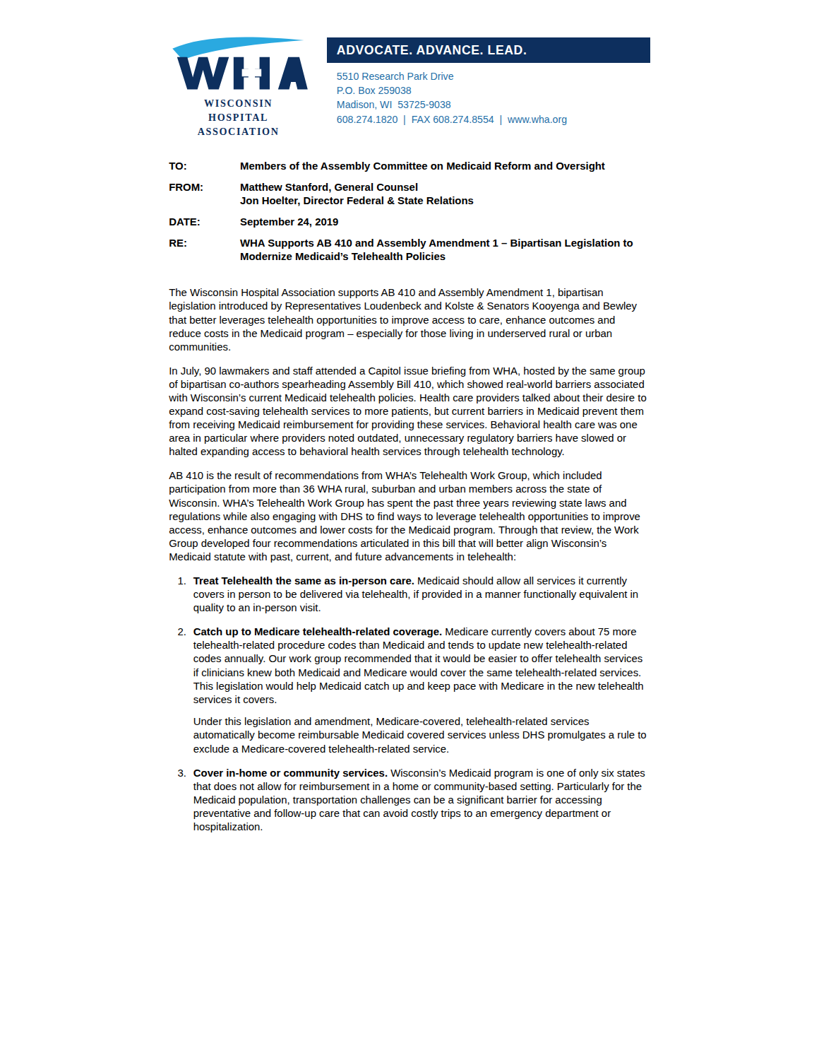Wisconsin
Hospital
Association
ADVOCATE. ADVANCE. LEAD.
5510 Research Park Drive
P.O. Box 259038
Madison, WI 53725-9038
608.274.1820 | FAX 608.274.8554 | www.wha.org
| TO: | Members of the Assembly Committee on Medicaid Reform and Oversight |
| FROM: | Matthew Stanford, General Counsel Jon Hoelter, Director Federal & State Relations |
| DATE: | September 24, 2019 |
| RE: | WHA Supports AB 410 and Assembly Amendment 1 – Bipartisan Legislation to Modernize Medicaid’s Telehealth Policies |
The Wisconsin Hospital Association supports AB 410 and Assembly Amendment 1, bipartisan legislation introduced by Representatives Loudenbeck and Kolste & Senators Kooyenga and Bewley that better leverages telehealth opportunities to improve access to care, enhance outcomes and reduce costs in the Medicaid program – especially for those living in underserved rural or urban communities.
In July, 90 lawmakers and staff attended a Capitol issue briefing from WHA, hosted by the same group of bipartisan co-authors spearheading Assembly Bill 410, which showed real-world barriers associated with Wisconsin’s current Medicaid telehealth policies. Health care providers talked about their desire to expand cost-saving telehealth services to more patients, but current barriers in Medicaid prevent them from receiving Medicaid reimbursement for providing these services. Behavioral health care was one area in particular where providers noted outdated, unnecessary regulatory barriers have slowed or halted expanding access to behavioral health services through telehealth technology.
AB 410 is the result of recommendations from WHA’s Telehealth Work Group, which included participation from more than 36 WHA rural, suburban and urban members across the state of Wisconsin. WHA’s Telehealth Work Group has spent the past three years reviewing state laws and regulations while also engaging with DHS to find ways to leverage telehealth opportunities to improve access, enhance outcomes and lower costs for the Medicaid program. Through that review, the Work Group developed four recommendations articulated in this bill that will better align Wisconsin’s Medicaid statute with past, current, and future advancements in telehealth:
Treat Telehealth the same as in-person care. Medicaid should allow all services it currently covers in person to be delivered via telehealth, if provided in a manner functionally equivalent in quality to an in-person visit.
Catch up to Medicare telehealth-related coverage. Medicare currently covers about 75 more telehealth-related procedure codes than Medicaid and tends to update new telehealth-related codes annually. Our work group recommended that it would be easier to offer telehealth services if clinicians knew both Medicaid and Medicare would cover the same telehealth-related services. This legislation would help Medicaid catch up and keep pace with Medicare in the new telehealth services it covers.
Under this legislation and amendment, Medicare-covered, telehealth-related services automatically become reimbursable Medicaid covered services unless DHS promulgates a rule to exclude a Medicare-covered telehealth-related service.
Cover in-home or community services. Wisconsin’s Medicaid program is one of only six states that does not allow for reimbursement in a home or community-based setting. Particularly for the Medicaid population, transportation challenges can be a significant barrier for accessing preventative and follow-up care that can avoid costly trips to an emergency department or hospitalization.